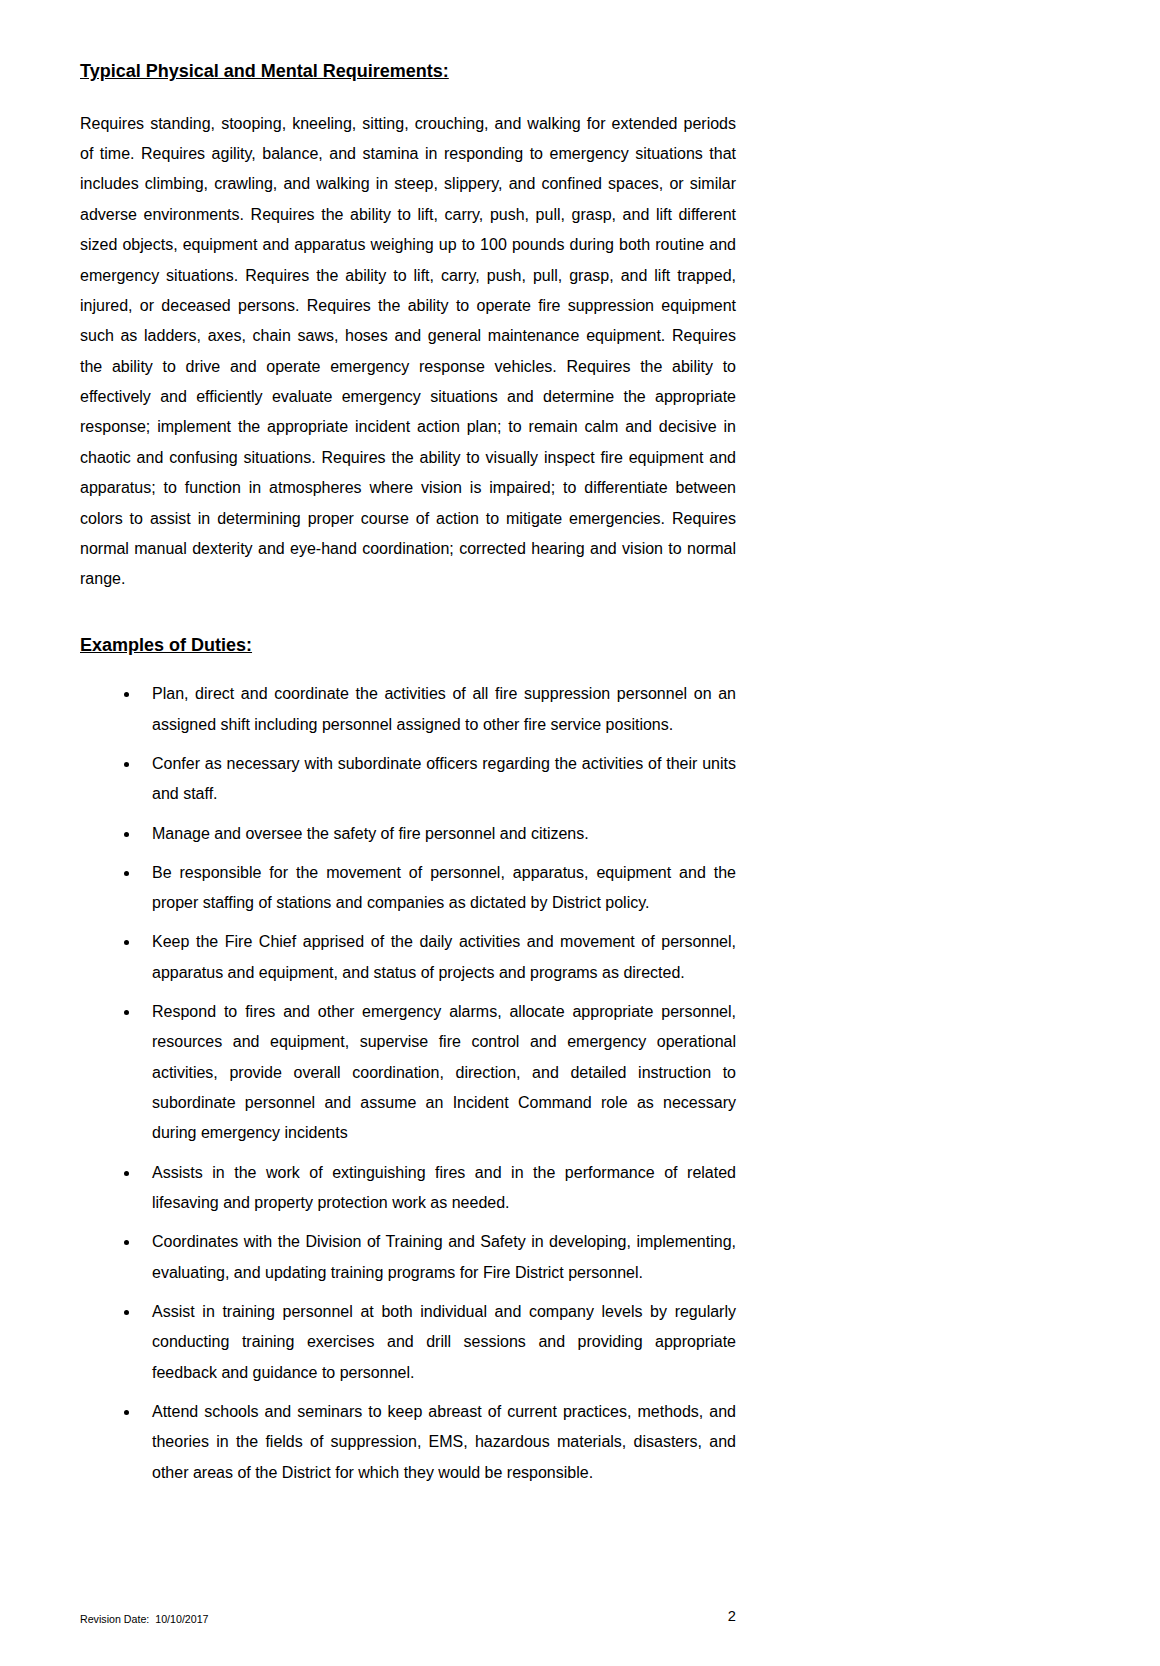Typical Physical and Mental Requirements:
Requires standing, stooping, kneeling, sitting, crouching, and walking for extended periods of time. Requires agility, balance, and stamina in responding to emergency situations that includes climbing, crawling, and walking in steep, slippery, and confined spaces, or similar adverse environments. Requires the ability to lift, carry, push, pull, grasp, and lift different sized objects, equipment and apparatus weighing up to 100 pounds during both routine and emergency situations. Requires the ability to lift, carry, push, pull, grasp, and lift trapped, injured, or deceased persons. Requires the ability to operate fire suppression equipment such as ladders, axes, chain saws, hoses and general maintenance equipment. Requires the ability to drive and operate emergency response vehicles. Requires the ability to effectively and efficiently evaluate emergency situations and determine the appropriate response; implement the appropriate incident action plan; to remain calm and decisive in chaotic and confusing situations. Requires the ability to visually inspect fire equipment and apparatus; to function in atmospheres where vision is impaired; to differentiate between colors to assist in determining proper course of action to mitigate emergencies. Requires normal manual dexterity and eye-hand coordination; corrected hearing and vision to normal range.
Examples of Duties:
Plan, direct and coordinate the activities of all fire suppression personnel on an assigned shift including personnel assigned to other fire service positions.
Confer as necessary with subordinate officers regarding the activities of their units and staff.
Manage and oversee the safety of fire personnel and citizens.
Be responsible for the movement of personnel, apparatus, equipment and the proper staffing of stations and companies as dictated by District policy.
Keep the Fire Chief apprised of the daily activities and movement of personnel, apparatus and equipment, and status of projects and programs as directed.
Respond to fires and other emergency alarms, allocate appropriate personnel, resources and equipment, supervise fire control and emergency operational activities, provide overall coordination, direction, and detailed instruction to subordinate personnel and assume an Incident Command role as necessary during emergency incidents
Assists in the work of extinguishing fires and in the performance of related lifesaving and property protection work as needed.
Coordinates with the Division of Training and Safety in developing, implementing, evaluating, and updating training programs for Fire District personnel.
Assist in training personnel at both individual and company levels by regularly conducting training exercises and drill sessions and providing appropriate feedback and guidance to personnel.
Attend schools and seminars to keep abreast of current practices, methods, and theories in the fields of suppression, EMS, hazardous materials, disasters, and other areas of the District for which they would be responsible.
Revision Date: 10/10/2017 2